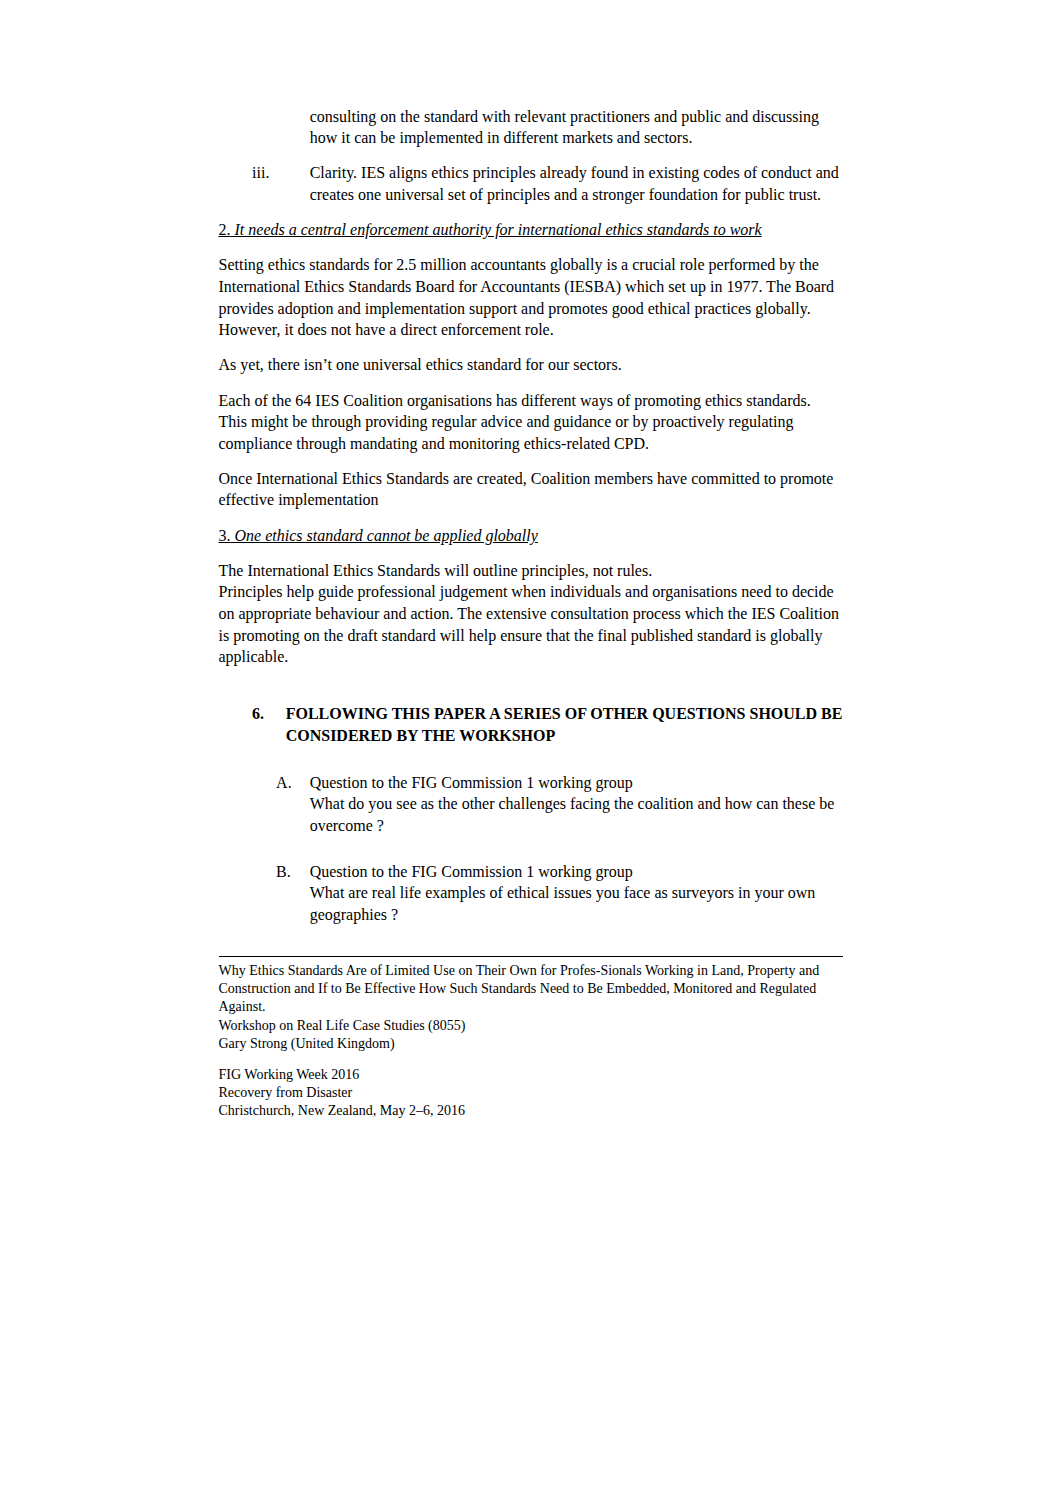consulting on the standard with relevant practitioners and public and discussing how it can be implemented in different markets and sectors.
iii.
Clarity. IES aligns ethics principles already found in existing codes of conduct and creates one universal set of principles and a stronger foundation for public trust.
2. It needs a central enforcement authority for international ethics standards to work
Setting ethics standards for 2.5 million accountants globally is a crucial role performed by the International Ethics Standards Board for Accountants (IESBA) which set up in 1977. The Board provides adoption and implementation support and promotes good ethical practices globally. However, it does not have a direct enforcement role.
As yet, there isn’t one universal ethics standard for our sectors.
Each of the 64 IES Coalition organisations has different ways of promoting ethics standards. This might be through providing regular advice and guidance or by proactively regulating compliance through mandating and monitoring ethics-related CPD.
Once International Ethics Standards are created, Coalition members have committed to promote effective implementation
3. One ethics standard cannot be applied globally
The International Ethics Standards will outline principles, not rules.
Principles help guide professional judgement when individuals and organisations need to decide on appropriate behaviour and action. The extensive consultation process which the IES Coalition is promoting on the draft standard will help ensure that the final published standard is globally applicable.
6.
FOLLOWING THIS PAPER A SERIES OF OTHER QUESTIONS SHOULD BE CONSIDERED BY THE WORKSHOP
A.
Question to the FIG Commission 1 working group
What do you see as the other challenges facing the coalition and how can these be overcome ?
B.
Question to the FIG Commission 1 working group
What are real life examples of ethical issues you face as surveyors in your own geographies ?
Why Ethics Standards Are of Limited Use on Their Own for Profes-Sionals Working in Land, Property and Construction and If to Be Effective How Such Standards Need to Be Embedded, Monitored and Regulated Against.
Workshop on Real Life Case Studies (8055)
Gary Strong (United Kingdom)
FIG Working Week 2016
Recovery from Disaster
Christchurch, New Zealand, May 2–6, 2016